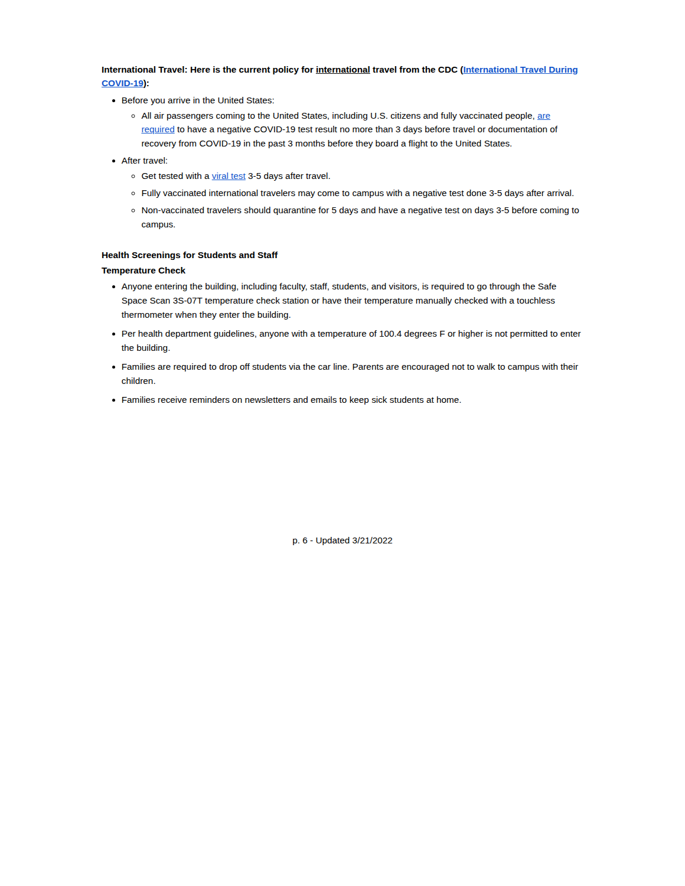International Travel: Here is the current policy for international travel from the CDC (International Travel During COVID-19):
Before you arrive in the United States:
All air passengers coming to the United States, including U.S. citizens and fully vaccinated people, are required to have a negative COVID-19 test result no more than 3 days before travel or documentation of recovery from COVID-19 in the past 3 months before they board a flight to the United States.
After travel:
Get tested with a viral test 3-5 days after travel.
Fully vaccinated international travelers may come to campus with a negative test done 3-5 days after arrival.
Non-vaccinated travelers should quarantine for 5 days and have a negative test on days 3-5 before coming to campus.
Health Screenings for Students and Staff
Temperature Check
Anyone entering the building, including faculty, staff, students, and visitors, is required to go through the Safe Space Scan 3S-07T temperature check station or have their temperature manually checked with a touchless thermometer when they enter the building.
Per health department guidelines, anyone with a temperature of 100.4 degrees F or higher is not permitted to enter the building.
Families are required to drop off students via the car line. Parents are encouraged not to walk to campus with their children.
Families receive reminders on newsletters and emails to keep sick students at home.
p. 6 - Updated 3/21/2022